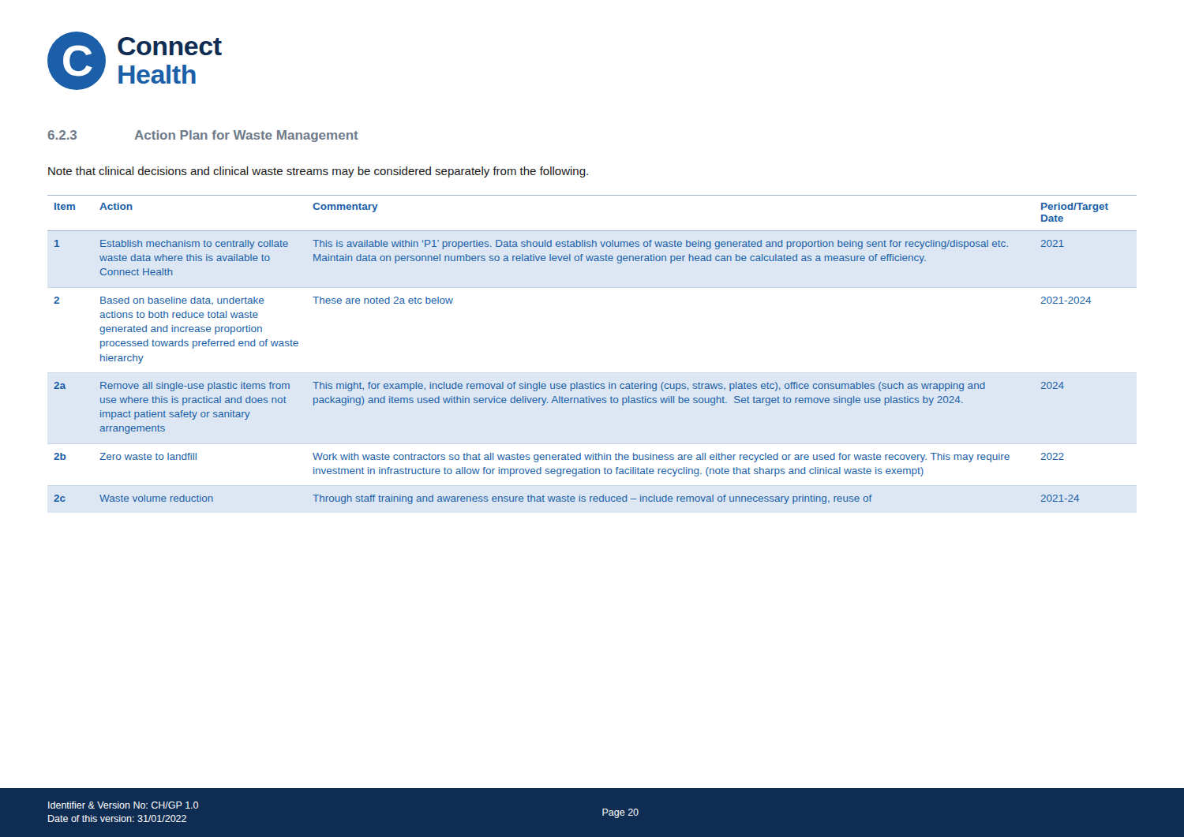C
Connect
Health
6.2.3 Action Plan for Waste Management
Note that clinical decisions and clinical waste streams may be considered separately from the following.
| Item | Action | Commentary | Period/Target Date |
| --- | --- | --- | --- |
| 1 | Establish mechanism to centrally collate waste data where this is available to Connect Health | This is available within ‘P1’ properties. Data should establish volumes of waste being generated and proportion being sent for recycling/disposal etc. Maintain data on personnel numbers so a relative level of waste generation per head can be calculated as a measure of efficiency. | 2021 |
| 2 | Based on baseline data, undertake actions to both reduce total waste generated and increase proportion processed towards preferred end of waste hierarchy | These are noted 2a etc below | 2021-2024 |
| 2a | Remove all single-use plastic items from use where this is practical and does not impact patient safety or sanitary arrangements | This might, for example, include removal of single use plastics in catering (cups, straws, plates etc), office consumables (such as wrapping and packaging) and items used within service delivery. Alternatives to plastics will be sought. Set target to remove single use plastics by 2024. | 2024 |
| 2b | Zero waste to landfill | Work with waste contractors so that all wastes generated within the business are all either recycled or are used for waste recovery. This may require investment in infrastructure to allow for improved segregation to facilitate recycling. (note that sharps and clinical waste is exempt) | 2022 |
| 2c | Waste volume reduction | Through staff training and awareness ensure that waste is reduced – include removal of unnecessary printing, reuse of | 2021-24 |
Identifier & Version No: CH/GP 1.0
Date of this version: 31/01/2022
Page 20